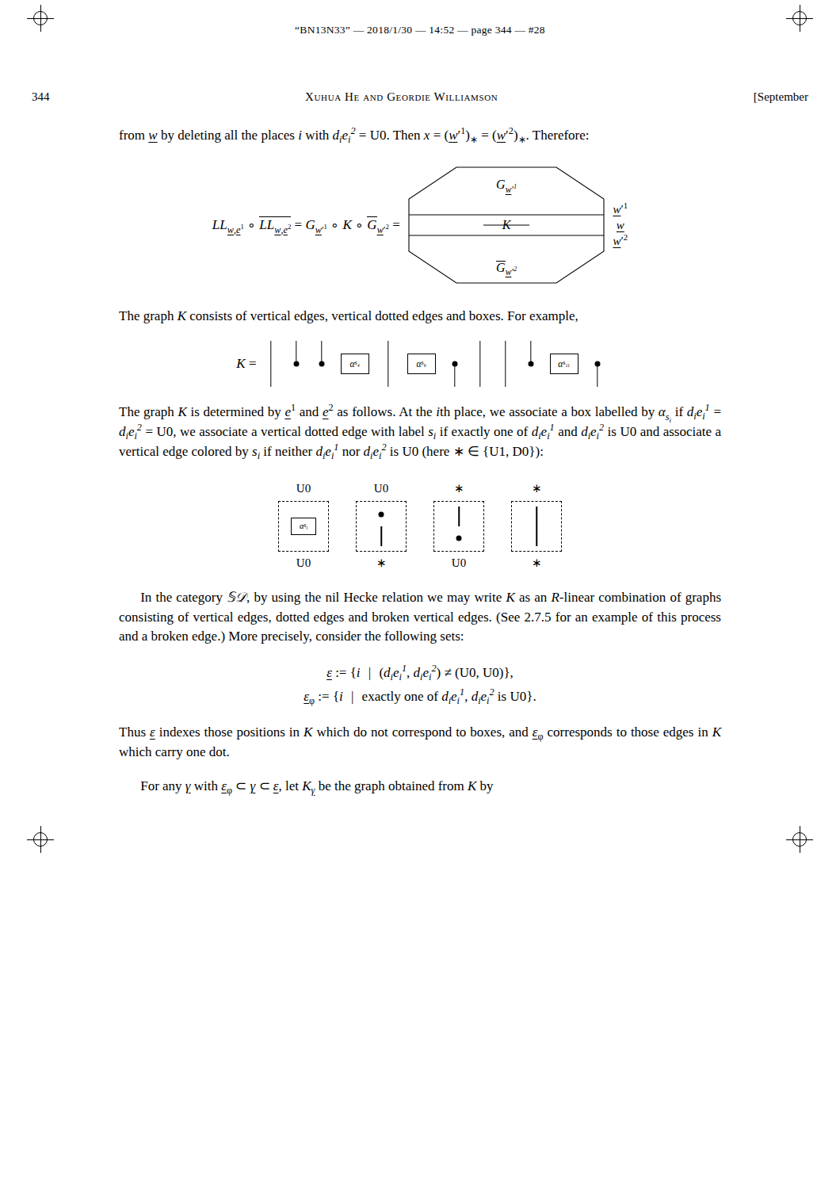“BN13N33” — 2018/1/30 — 14:52 — page 344 — #28
344 Xuhua He and Geordie Williamson [September
from w by deleting all the places i with diei2 = U0. Then x = (w′1)∗ = (w′2)∗. Therefore:
LLw,e1 ∘ LLw,e2 = Gw′1 ∘ K ∘ Gw′2 =
Gw′1 K Gw′2
w′1 w w′2
The graph K consists of vertical edges, vertical dotted edges and boxes. For example,
K =
αs4
αs6
αs11
The graph K is determined by e1 and e2 as follows. At the ith place, we associate a box labelled by αsi if diei1 = diei2 = U0, we associate a vertical dotted edge with label si if exactly one of diei1 and diei2 is U0 and associate a vertical edge colored by si if neither diei1 nor diei2 is U0 (here ∗ ∈ {U1, D0}):
U0
αsi
U0
U0
∗
∗
U0
∗
∗
In the category 𝕊𝒟, by using the nil Hecke relation we may write K as an R-linear combination of graphs consisting of vertical edges, dotted edges and broken vertical edges. (See 2.7.5 for an example of this process and a broken edge.) More precisely, consider the following sets:
ε := {i | (diei1, diei2) ≠ (U0, U0)},
εφ := {i | exactly one of diei1, diei2 is U0}.
Thus ε indexes those positions in K which do not correspond to boxes, and εφ corresponds to those edges in K which carry one dot.
For any γ with εφ ⊂ γ ⊂ ε, let Kγ be the graph obtained from K by